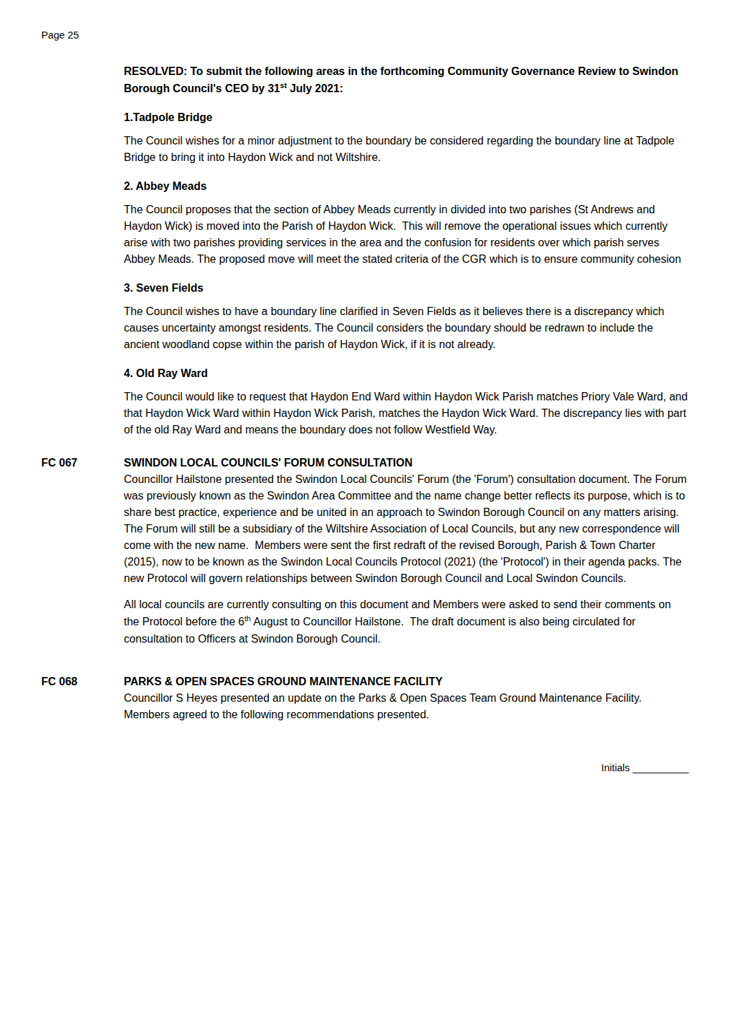Page 25
RESOLVED: To submit the following areas in the forthcoming Community Governance Review to Swindon Borough Council's CEO by 31st July 2021:
1.Tadpole Bridge
The Council wishes for a minor adjustment to the boundary be considered regarding the boundary line at Tadpole Bridge to bring it into Haydon Wick and not Wiltshire.
2. Abbey Meads
The Council proposes that the section of Abbey Meads currently in divided into two parishes (St Andrews and Haydon Wick) is moved into the Parish of Haydon Wick. This will remove the operational issues which currently arise with two parishes providing services in the area and the confusion for residents over which parish serves Abbey Meads. The proposed move will meet the stated criteria of the CGR which is to ensure community cohesion
3. Seven Fields
The Council wishes to have a boundary line clarified in Seven Fields as it believes there is a discrepancy which causes uncertainty amongst residents. The Council considers the boundary should be redrawn to include the ancient woodland copse within the parish of Haydon Wick, if it is not already.
4. Old Ray Ward
The Council would like to request that Haydon End Ward within Haydon Wick Parish matches Priory Vale Ward, and that Haydon Wick Ward within Haydon Wick Parish, matches the Haydon Wick Ward. The discrepancy lies with part of the old Ray Ward and means the boundary does not follow Westfield Way.
FC 067
SWINDON LOCAL COUNCILS' FORUM CONSULTATION
Councillor Hailstone presented the Swindon Local Councils' Forum (the 'Forum') consultation document. The Forum was previously known as the Swindon Area Committee and the name change better reflects its purpose, which is to share best practice, experience and be united in an approach to Swindon Borough Council on any matters arising. The Forum will still be a subsidiary of the Wiltshire Association of Local Councils, but any new correspondence will come with the new name. Members were sent the first redraft of the revised Borough, Parish & Town Charter (2015), now to be known as the Swindon Local Councils Protocol (2021) (the 'Protocol') in their agenda packs. The new Protocol will govern relationships between Swindon Borough Council and Local Swindon Councils.
All local councils are currently consulting on this document and Members were asked to send their comments on the Protocol before the 6th August to Councillor Hailstone. The draft document is also being circulated for consultation to Officers at Swindon Borough Council.
FC 068
PARKS & OPEN SPACES GROUND MAINTENANCE FACILITY
Councillor S Heyes presented an update on the Parks & Open Spaces Team Ground Maintenance Facility. Members agreed to the following recommendations presented.
Initials __________